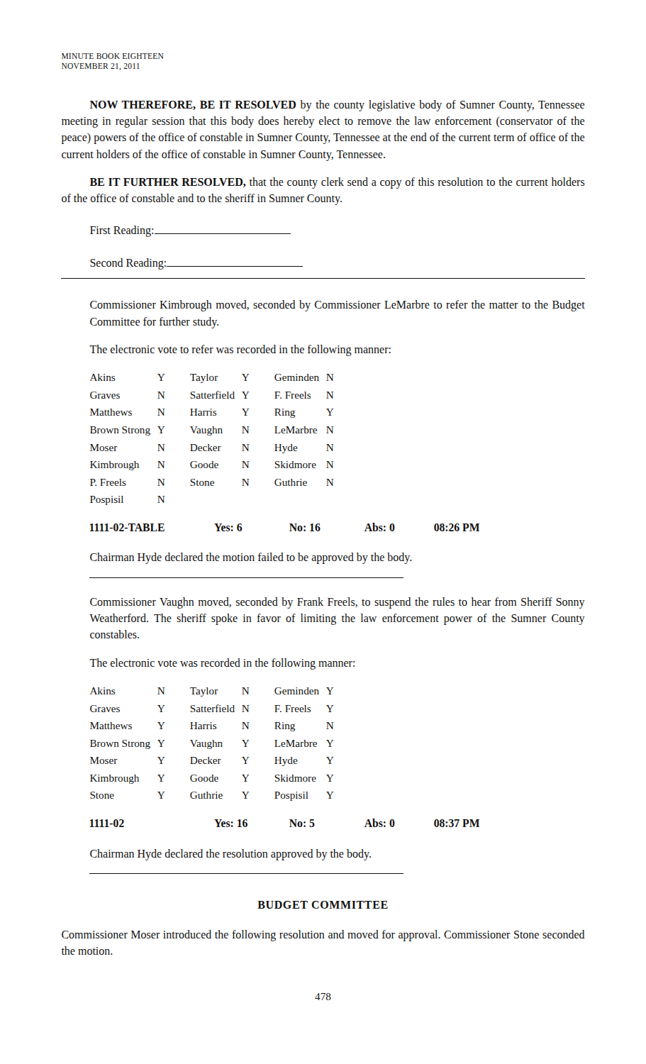MINUTE BOOK EIGHTEEN
NOVEMBER 21, 2011
NOW THEREFORE, BE IT RESOLVED by the county legislative body of Sumner County, Tennessee meeting in regular session that this body does hereby elect to remove the law enforcement (conservator of the peace) powers of the office of constable in Sumner County, Tennessee at the end of the current term of office of the current holders of the office of constable in Sumner County, Tennessee.
BE IT FURTHER RESOLVED, that the county clerk send a copy of this resolution to the current holders of the office of constable and to the sheriff in Sumner County.
First Reading:
Second Reading:
Commissioner Kimbrough moved, seconded by Commissioner LeMarbre to refer the matter to the Budget Committee for further study.
The electronic vote to refer was recorded in the following manner:
| Akins | Y | Taylor | Y | Geminden | N |
| Graves | N | Satterfield | Y | F. Freels | N |
| Matthews | N | Harris | Y | Ring | Y |
| Brown Strong | Y | Vaughn | N | LeMarbre | N |
| Moser | N | Decker | N | Hyde | N |
| Kimbrough | N | Goode | N | Skidmore | N |
| P. Freels | N | Stone | N | Guthrie | N |
| Pospisil | N | | | | |
1111-02-TABLE Yes: 6 No: 16 Abs: 0 08:26 PM
Chairman Hyde declared the motion failed to be approved by the body.
Commissioner Vaughn moved, seconded by Frank Freels, to suspend the rules to hear from Sheriff Sonny Weatherford. The sheriff spoke in favor of limiting the law enforcement power of the Sumner County constables.
The electronic vote was recorded in the following manner:
| Akins | N | Taylor | N | Geminden | Y |
| Graves | Y | Satterfield | N | F. Freels | Y |
| Matthews | Y | Harris | N | Ring | N |
| Brown Strong | Y | Vaughn | Y | LeMarbre | Y |
| Moser | Y | Decker | Y | Hyde | Y |
| Kimbrough | Y | Goode | Y | Skidmore | Y |
| Stone | Y | Guthrie | Y | Pospisil | Y |
1111-02 Yes: 16 No: 5 Abs: 0 08:37 PM
Chairman Hyde declared the resolution approved by the body.
BUDGET COMMITTEE
Commissioner Moser introduced the following resolution and moved for approval. Commissioner Stone seconded the motion.
478